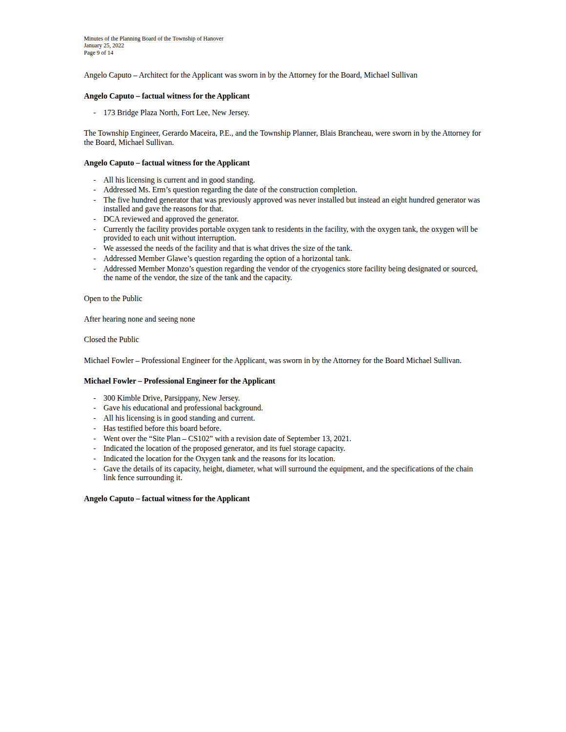Minutes of the Planning Board of the Township of Hanover
January 25, 2022
Page 9 of 14
Angelo Caputo – Architect for the Applicant was sworn in by the Attorney for the Board, Michael Sullivan
Angelo Caputo – factual witness for the Applicant
173 Bridge Plaza North, Fort Lee, New Jersey.
The Township Engineer, Gerardo Maceira, P.E., and the Township Planner, Blais Brancheau, were sworn in by the Attorney for the Board, Michael Sullivan.
Angelo Caputo – factual witness for the Applicant
All his licensing is current and in good standing.
Addressed Ms. Erm’s question regarding the date of the construction completion.
The five hundred generator that was previously approved was never installed but instead an eight hundred generator was installed and gave the reasons for that.
DCA reviewed and approved the generator.
Currently the facility provides portable oxygen tank to residents in the facility, with the oxygen tank, the oxygen will be provided to each unit without interruption.
We assessed the needs of the facility and that is what drives the size of the tank.
Addressed Member Glawe’s question regarding the option of a horizontal tank.
Addressed Member Monzo’s question regarding the vendor of the cryogenics store facility being designated or sourced, the name of the vendor, the size of the tank and the capacity.
Open to the Public
After hearing none and seeing none
Closed the Public
Michael Fowler – Professional Engineer for the Applicant, was sworn in by the Attorney for the Board Michael Sullivan.
Michael Fowler – Professional Engineer for the Applicant
300 Kimble Drive, Parsippany, New Jersey.
Gave his educational and professional background.
All his licensing is in good standing and current.
Has testified before this board before.
Went over the “Site Plan – CS102” with a revision date of September 13, 2021.
Indicated the location of the proposed generator, and its fuel storage capacity.
Indicated the location for the Oxygen tank and the reasons for its location.
Gave the details of its capacity, height, diameter, what will surround the equipment, and the specifications of the chain link fence surrounding it.
Angelo Caputo – factual witness for the Applicant